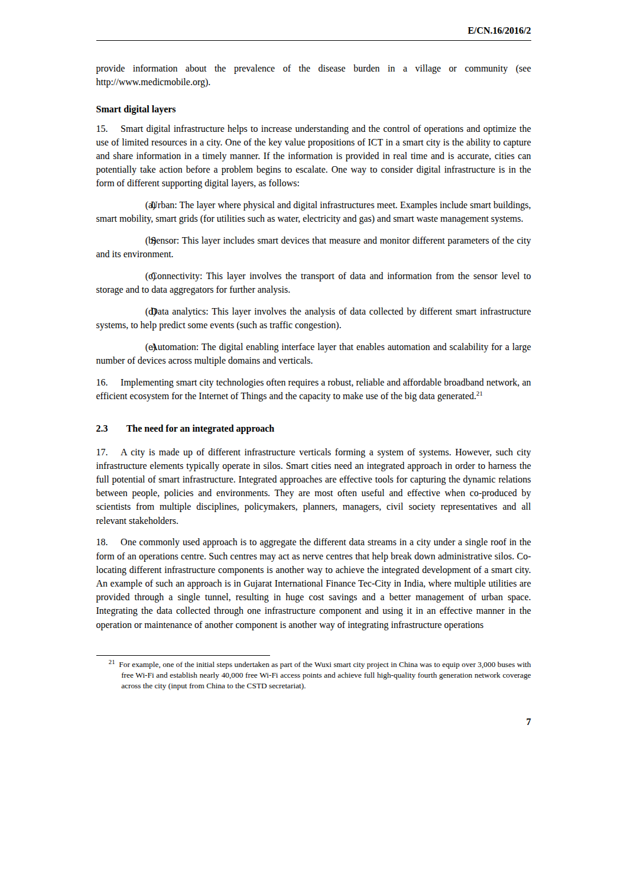E/CN.16/2016/2
provide information about the prevalence of the disease burden in a village or community (see http://www.medicmobile.org).
Smart digital layers
15. Smart digital infrastructure helps to increase understanding and the control of operations and optimize the use of limited resources in a city. One of the key value propositions of ICT in a smart city is the ability to capture and share information in a timely manner. If the information is provided in real time and is accurate, cities can potentially take action before a problem begins to escalate. One way to consider digital infrastructure is in the form of different supporting digital layers, as follows:
(a) Urban: The layer where physical and digital infrastructures meet. Examples include smart buildings, smart mobility, smart grids (for utilities such as water, electricity and gas) and smart waste management systems.
(b) Sensor: This layer includes smart devices that measure and monitor different parameters of the city and its environment.
(c) Connectivity: This layer involves the transport of data and information from the sensor level to storage and to data aggregators for further analysis.
(d) Data analytics: This layer involves the analysis of data collected by different smart infrastructure systems, to help predict some events (such as traffic congestion).
(e) Automation: The digital enabling interface layer that enables automation and scalability for a large number of devices across multiple domains and verticals.
16. Implementing smart city technologies often requires a robust, reliable and affordable broadband network, an efficient ecosystem for the Internet of Things and the capacity to make use of the big data generated.21
2.3 The need for an integrated approach
17. A city is made up of different infrastructure verticals forming a system of systems. However, such city infrastructure elements typically operate in silos. Smart cities need an integrated approach in order to harness the full potential of smart infrastructure. Integrated approaches are effective tools for capturing the dynamic relations between people, policies and environments. They are most often useful and effective when co-produced by scientists from multiple disciplines, policymakers, planners, managers, civil society representatives and all relevant stakeholders.
18. One commonly used approach is to aggregate the different data streams in a city under a single roof in the form of an operations centre. Such centres may act as nerve centres that help break down administrative silos. Co-locating different infrastructure components is another way to achieve the integrated development of a smart city. An example of such an approach is in Gujarat International Finance Tec-City in India, where multiple utilities are provided through a single tunnel, resulting in huge cost savings and a better management of urban space. Integrating the data collected through one infrastructure component and using it in an effective manner in the operation or maintenance of another component is another way of integrating infrastructure operations
21 For example, one of the initial steps undertaken as part of the Wuxi smart city project in China was to equip over 3,000 buses with free Wi-Fi and establish nearly 40,000 free Wi-Fi access points and achieve full high-quality fourth generation network coverage across the city (input from China to the CSTD secretariat).
7